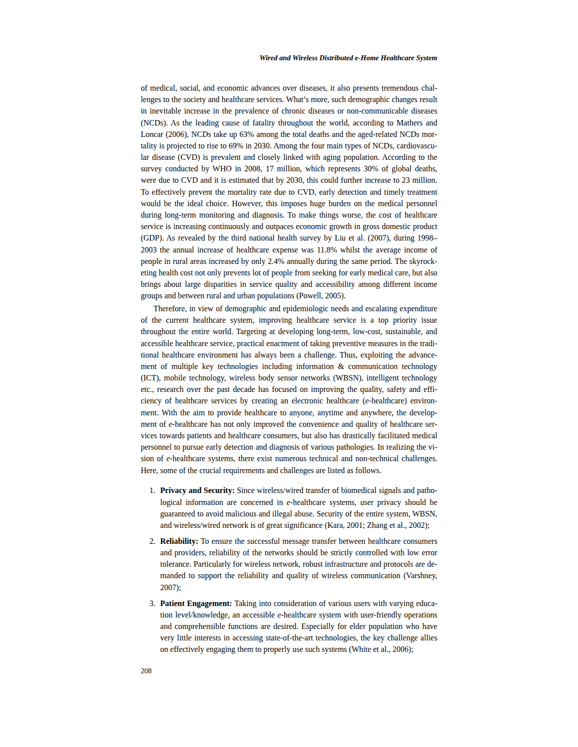Wired and Wireless Distributed e-Home Healthcare System
of medical, social, and economic advances over diseases, it also presents tremendous challenges to the society and healthcare services. What’s more, such demographic changes result in inevitable increase in the prevalence of chronic diseases or non-communicable diseases (NCDs). As the leading cause of fatality throughout the world, according to Mathers and Loncar (2006), NCDs take up 63% among the total deaths and the aged-related NCDs mortality is projected to rise to 69% in 2030. Among the four main types of NCDs, cardiovascular disease (CVD) is prevalent and closely linked with aging population. According to the survey conducted by WHO in 2008, 17 million, which represents 30% of global deaths, were due to CVD and it is estimated that by 2030, this could further increase to 23 million. To effectively prevent the mortality rate due to CVD, early detection and timely treatment would be the ideal choice. However, this imposes huge burden on the medical personnel during long-term monitoring and diagnosis. To make things worse, the cost of healthcare service is increasing continuously and outpaces economic growth in gross domestic product (GDP). As revealed by the third national health survey by Liu et al. (2007), during 1998–2003 the annual increase of healthcare expense was 11.8% whilst the average income of people in rural areas increased by only 2.4% annually during the same period. The skyrocketing health cost not only prevents lot of people from seeking for early medical care, but also brings about large disparities in service quality and accessibility among different income groups and between rural and urban populations (Powell, 2005).
Therefore, in view of demographic and epidemiologic needs and escalating expenditure of the current healthcare system, improving healthcare service is a top priority issue throughout the entire world. Targeting at developing long-term, low-cost, sustainable, and accessible healthcare service, practical enactment of taking preventive measures in the traditional healthcare environment has always been a challenge. Thus, exploiting the advancement of multiple key technologies including information & communication technology (ICT), mobile technology, wireless body sensor networks (WBSN), intelligent technology etc., research over the past decade has focused on improving the quality, safety and efficiency of healthcare services by creating an electronic healthcare (e-healthcare) environment. With the aim to provide healthcare to anyone, anytime and anywhere, the development of e-healthcare has not only improved the convenience and quality of healthcare services towards patients and healthcare consumers, but also has drastically facilitated medical personnel to pursue early detection and diagnosis of various pathologies. In realizing the vision of e-healthcare systems, there exist numerous technical and non-technical challenges. Here, some of the crucial requirements and challenges are listed as follows.
Privacy and Security: Since wireless/wired transfer of biomedical signals and pathological information are concerned in e-healthcare systems, user privacy should be guaranteed to avoid malicious and illegal abuse. Security of the entire system, WBSN, and wireless/wired network is of great significance (Kara, 2001; Zhang et al., 2002);
Reliability: To ensure the successful message transfer between healthcare consumers and providers, reliability of the networks should be strictly controlled with low error tolerance. Particularly for wireless network, robust infrastructure and protocols are demanded to support the reliability and quality of wireless communication (Varshney, 2007);
Patient Engagement: Taking into consideration of various users with varying education level/knowledge, an accessible e-healthcare system with user-friendly operations and comprehensible functions are desired. Especially for elder population who have very little interests in accessing state-of-the-art technologies, the key challenge allies on effectively engaging them to properly use such systems (White et al., 2006);
208